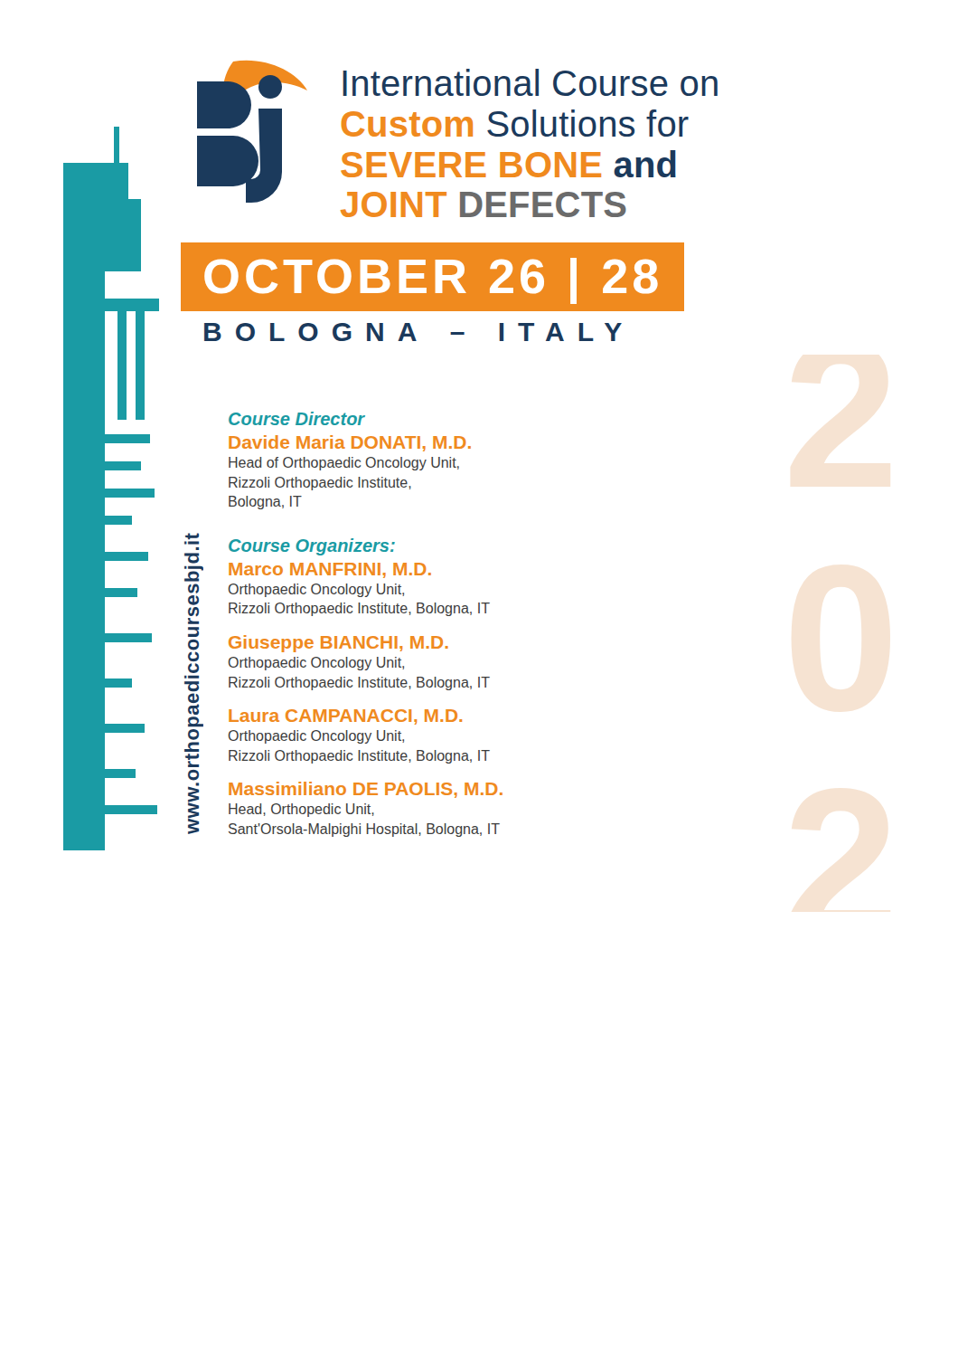2022
International Course on
Custom Solutions for
SEVERE BONE and
JOINT DEFECTS
OCTOBER 26 | 28
BOLOGNA – ITALY
www.orthopaediccoursesbjd.it
Course Director
Davide Maria DONATI, M.D.
Head of Orthopaedic Oncology Unit,
Rizzoli Orthopaedic Institute,
Bologna, IT
Course Organizers:
Marco MANFRINI, M.D.
Orthopaedic Oncology Unit,
Rizzoli Orthopaedic Institute, Bologna, IT
Giuseppe BIANCHI, M.D.
Orthopaedic Oncology Unit,
Rizzoli Orthopaedic Institute, Bologna, IT
Laura CAMPANACCI, M.D.
Orthopaedic Oncology Unit,
Rizzoli Orthopaedic Institute, Bologna, IT
Massimiliano DE PAOLIS, M.D.
Head, Orthopedic Unit,
Sant'Orsola-Malpighi Hospital, Bologna, IT